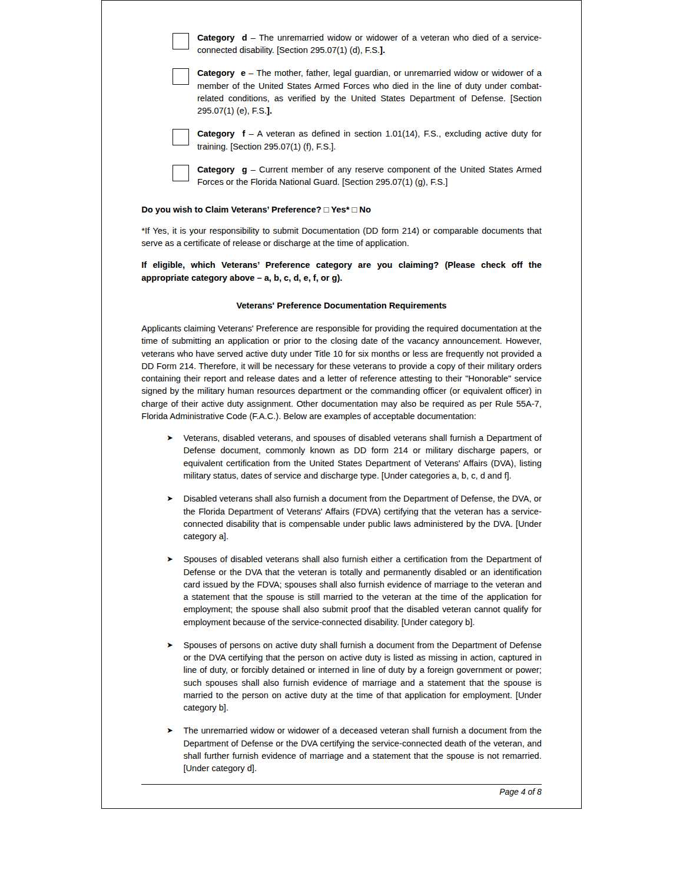Category d – The unremarried widow or widower of a veteran who died of a service-connected disability. [Section 295.07(1) (d), F.S.].
Category e – The mother, father, legal guardian, or unremarried widow or widower of a member of the United States Armed Forces who died in the line of duty under combat- related conditions, as verified by the United States Department of Defense. [Section 295.07(1) (e), F.S.].
Category f – A veteran as defined in section 1.01(14), F.S., excluding active duty for training. [Section 295.07(1) (f), F.S.].
Category g – Current member of any reserve component of the United States Armed Forces or the Florida National Guard. [Section 295.07(1) (g), F.S.]
Do you wish to Claim Veterans’ Preference? □ Yes* □ No
*If Yes, it is your responsibility to submit Documentation (DD form 214) or comparable documents that serve as a certificate of release or discharge at the time of application.
If eligible, which Veterans’ Preference category are you claiming? (Please check off the appropriate category above – a, b, c, d, e, f, or g).
Veterans' Preference Documentation Requirements
Applicants claiming Veterans' Preference are responsible for providing the required documentation at the time of submitting an application or prior to the closing date of the vacancy announcement. However, veterans who have served active duty under Title 10 for six months or less are frequently not provided a DD Form 214. Therefore, it will be necessary for these veterans to provide a copy of their military orders containing their report and release dates and a letter of reference attesting to their "Honorable" service signed by the military human resources department or the commanding officer (or equivalent officer) in charge of their active duty assignment. Other documentation may also be required as per Rule 55A-7, Florida Administrative Code (F.A.C.). Below are examples of acceptable documentation:
Veterans, disabled veterans, and spouses of disabled veterans shall furnish a Department of Defense document, commonly known as DD form 214 or military discharge papers, or equivalent certification from the United States Department of Veterans' Affairs (DVA), listing military status, dates of service and discharge type. [Under categories a, b, c, d and f].
Disabled veterans shall also furnish a document from the Department of Defense, the DVA, or the Florida Department of Veterans' Affairs (FDVA) certifying that the veteran has a service-connected disability that is compensable under public laws administered by the DVA. [Under category a].
Spouses of disabled veterans shall also furnish either a certification from the Department of Defense or the DVA that the veteran is totally and permanently disabled or an identification card issued by the FDVA; spouses shall also furnish evidence of marriage to the veteran and a statement that the spouse is still married to the veteran at the time of the application for employment; the spouse shall also submit proof that the disabled veteran cannot qualify for employment because of the service-connected disability. [Under category b].
Spouses of persons on active duty shall furnish a document from the Department of Defense or the DVA certifying that the person on active duty is listed as missing in action, captured in line of duty, or forcibly detained or interned in line of duty by a foreign government or power; such spouses shall also furnish evidence of marriage and a statement that the spouse is married to the person on active duty at the time of that application for employment. [Under category b].
The unremarried widow or widower of a deceased veteran shall furnish a document from the Department of Defense or the DVA certifying the service-connected death of the veteran, and shall further furnish evidence of marriage and a statement that the spouse is not remarried. [Under category d].
Page 4 of 8